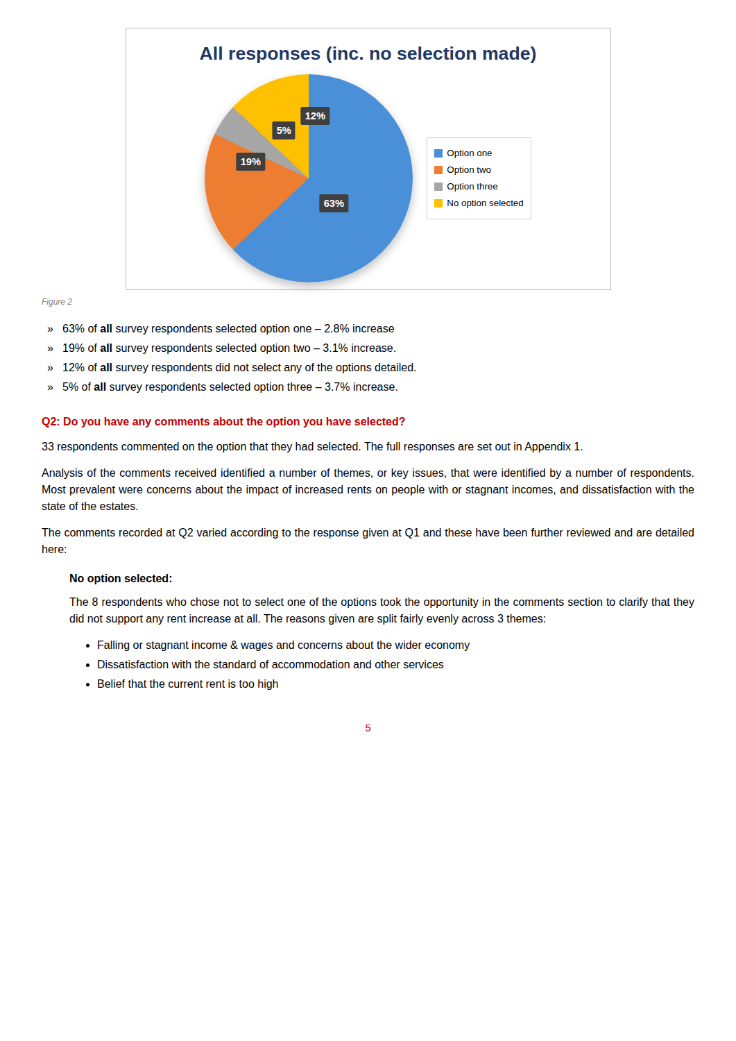All responses (inc. no selection made)
63% 19% 5% 12%
Option one
Option two
Option three
No option selected
Figure 2
63% of all survey respondents selected option one – 2.8% increase
19% of all survey respondents selected option two – 3.1% increase.
12% of all survey respondents did not select any of the options detailed.
5% of all survey respondents selected option three – 3.7% increase.
Q2: Do you have any comments about the option you have selected?
33 respondents commented on the option that they had selected. The full responses are set out in Appendix 1.
Analysis of the comments received identified a number of themes, or key issues, that were identified by a number of respondents. Most prevalent were concerns about the impact of increased rents on people with or stagnant incomes, and dissatisfaction with the state of the estates.
The comments recorded at Q2 varied according to the response given at Q1 and these have been further reviewed and are detailed here:
No option selected:
The 8 respondents who chose not to select one of the options took the opportunity in the comments section to clarify that they did not support any rent increase at all. The reasons given are split fairly evenly across 3 themes:
Falling or stagnant income & wages and concerns about the wider economy
Dissatisfaction with the standard of accommodation and other services
Belief that the current rent is too high
5